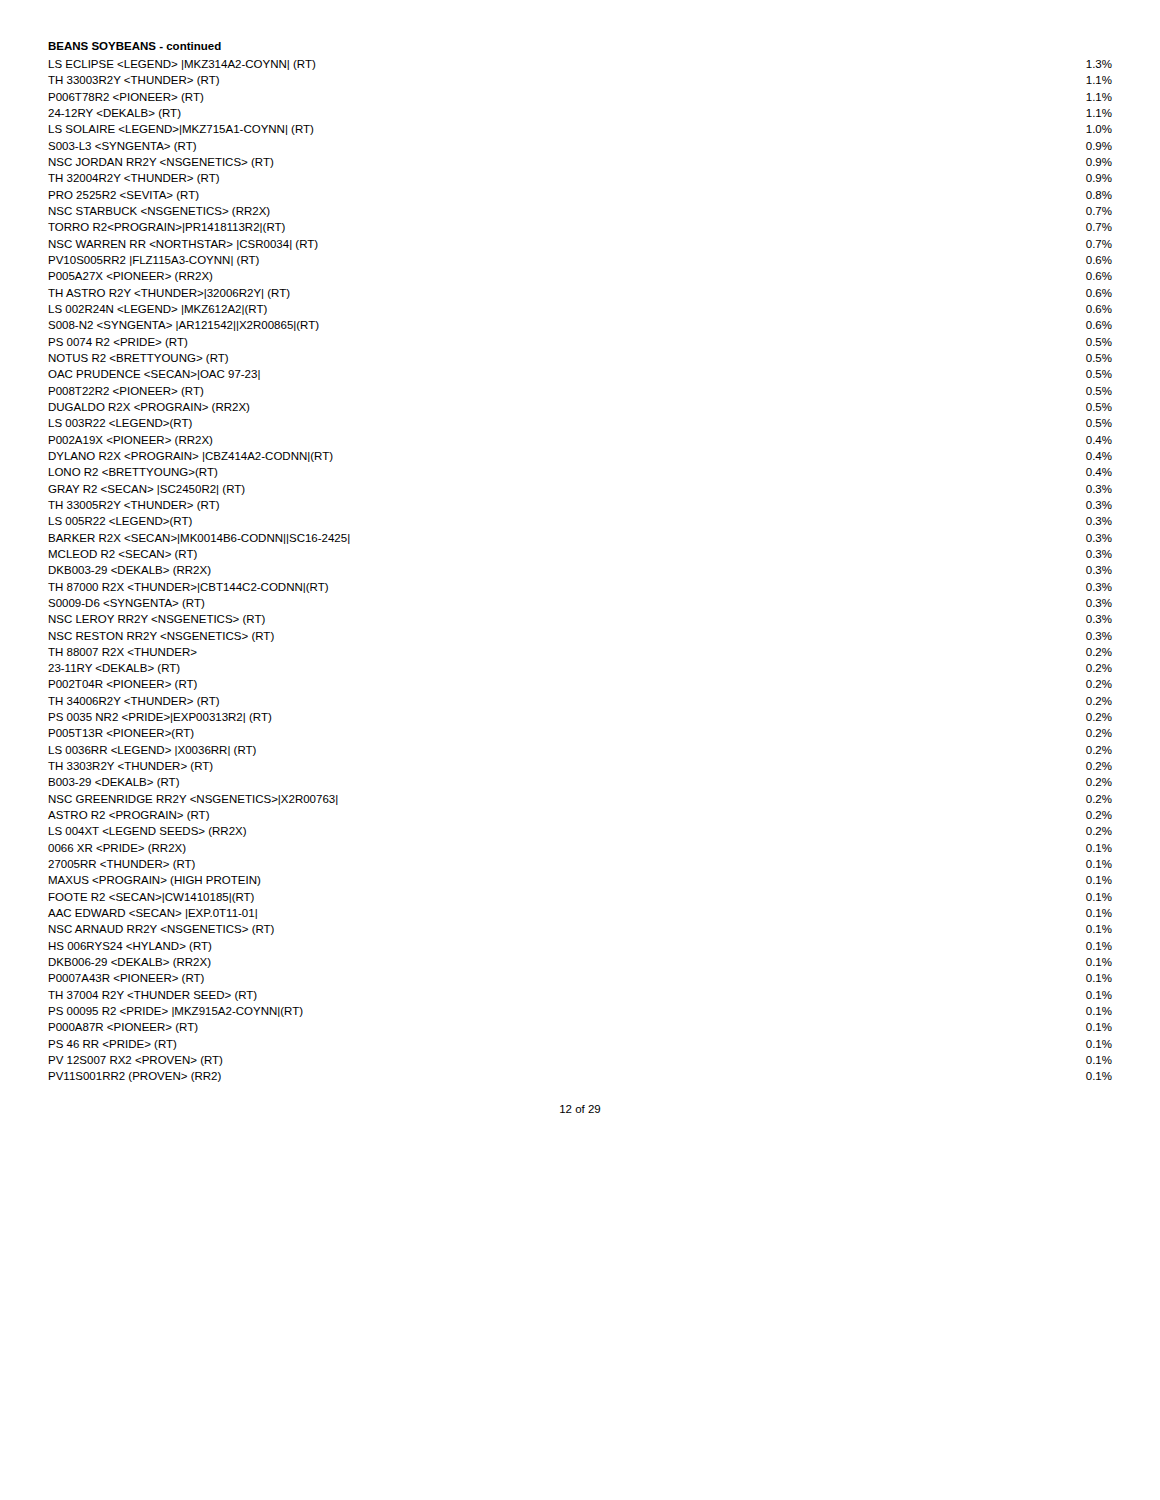BEANS SOYBEANS - continued
| LS ECLIPSE <LEGEND> /MKZ314A2-COYNN/ (RT) | 1.3% |
| TH 33003R2Y <THUNDER> (RT) | 1.1% |
| P006T78R2 <PIONEER> (RT) | 1.1% |
| 24-12RY <DEKALB> (RT) | 1.1% |
| LS SOLAIRE <LEGEND>/MKZ715A1-COYNN/ (RT) | 1.0% |
| S003-L3 <SYNGENTA> (RT) | 0.9% |
| NSC JORDAN RR2Y <NSGENETICS> (RT) | 0.9% |
| TH 32004R2Y <THUNDER> (RT) | 0.9% |
| PRO 2525R2 <SEVITA> (RT) | 0.8% |
| NSC STARBUCK <NSGENETICS> (RR2X) | 0.7% |
| TORRO R2<PROGRAIN>/PR1418113R2/(RT) | 0.7% |
| NSC WARREN RR <NORTHSTAR> /CSR0034/ (RT) | 0.7% |
| PV10S005RR2 /FLZ115A3-COYNN/ (RT) | 0.6% |
| P005A27X <PIONEER> (RR2X) | 0.6% |
| TH ASTRO R2Y <THUNDER>/32006R2Y/ (RT) | 0.6% |
| LS 002R24N <LEGEND> /MKZ612A2/(RT) | 0.6% |
| S008-N2 <SYNGENTA> /AR121542//X2R00865/(RT) | 0.6% |
| PS 0074 R2 <PRIDE> (RT) | 0.5% |
| NOTUS R2 <BRETTYOUNG> (RT) | 0.5% |
| OAC PRUDENCE <SECAN>/OAC 97-23/ | 0.5% |
| P008T22R2 <PIONEER> (RT) | 0.5% |
| DUGALDO R2X <PROGRAIN> (RR2X) | 0.5% |
| LS 003R22 <LEGEND>(RT) | 0.5% |
| P002A19X <PIONEER> (RR2X) | 0.4% |
| DYLANO R2X <PROGRAIN> /CBZ414A2-CODNN/(RT) | 0.4% |
| LONO R2 <BRETTYOUNG>(RT) | 0.4% |
| GRAY R2 <SECAN> /SC2450R2/ (RT) | 0.3% |
| TH 33005R2Y <THUNDER> (RT) | 0.3% |
| LS 005R22 <LEGEND>(RT) | 0.3% |
| BARKER R2X <SECAN>/MK0014B6-CODNN//SC16-2425/ | 0.3% |
| MCLEOD R2 <SECAN> (RT) | 0.3% |
| DKB003-29 <DEKALB> (RR2X) | 0.3% |
| TH 87000 R2X <THUNDER>/CBT144C2-CODNN/(RT) | 0.3% |
| S0009-D6 <SYNGENTA> (RT) | 0.3% |
| NSC LEROY RR2Y <NSGENETICS> (RT) | 0.3% |
| NSC RESTON RR2Y <NSGENETICS> (RT) | 0.3% |
| TH 88007 R2X <THUNDER> | 0.2% |
| 23-11RY <DEKALB> (RT) | 0.2% |
| P002T04R <PIONEER> (RT) | 0.2% |
| TH 34006R2Y <THUNDER> (RT) | 0.2% |
| PS 0035 NR2 <PRIDE>/EXP00313R2/ (RT) | 0.2% |
| P005T13R <PIONEER>(RT) | 0.2% |
| LS 0036RR <LEGEND> /X0036RR/ (RT) | 0.2% |
| TH 3303R2Y <THUNDER> (RT) | 0.2% |
| B003-29 <DEKALB> (RT) | 0.2% |
| NSC GREENRIDGE RR2Y <NSGENETICS>/X2R00763/ | 0.2% |
| ASTRO R2 <PROGRAIN> (RT) | 0.2% |
| LS 004XT <LEGEND SEEDS> (RR2X) | 0.2% |
| 0066 XR <PRIDE> (RR2X) | 0.1% |
| 27005RR <THUNDER> (RT) | 0.1% |
| MAXUS <PROGRAIN> (HIGH PROTEIN) | 0.1% |
| FOOTE R2 <SECAN>/CW1410185/(RT) | 0.1% |
| AAC EDWARD <SECAN> /EXP.0T11-01/ | 0.1% |
| NSC ARNAUD RR2Y <NSGENETICS> (RT) | 0.1% |
| HS 006RYS24 <HYLAND> (RT) | 0.1% |
| DKB006-29 <DEKALB> (RR2X) | 0.1% |
| P0007A43R <PIONEER> (RT) | 0.1% |
| TH 37004 R2Y <THUNDER SEED> (RT) | 0.1% |
| PS 00095 R2 <PRIDE> /MKZ915A2-COYNN/(RT) | 0.1% |
| P000A87R <PIONEER> (RT) | 0.1% |
| PS 46 RR <PRIDE> (RT) | 0.1% |
| PV 12S007 RX2 <PROVEN> (RT) | 0.1% |
| PV11S001RR2 (PROVEN> (RR2) | 0.1% |
12 of 29